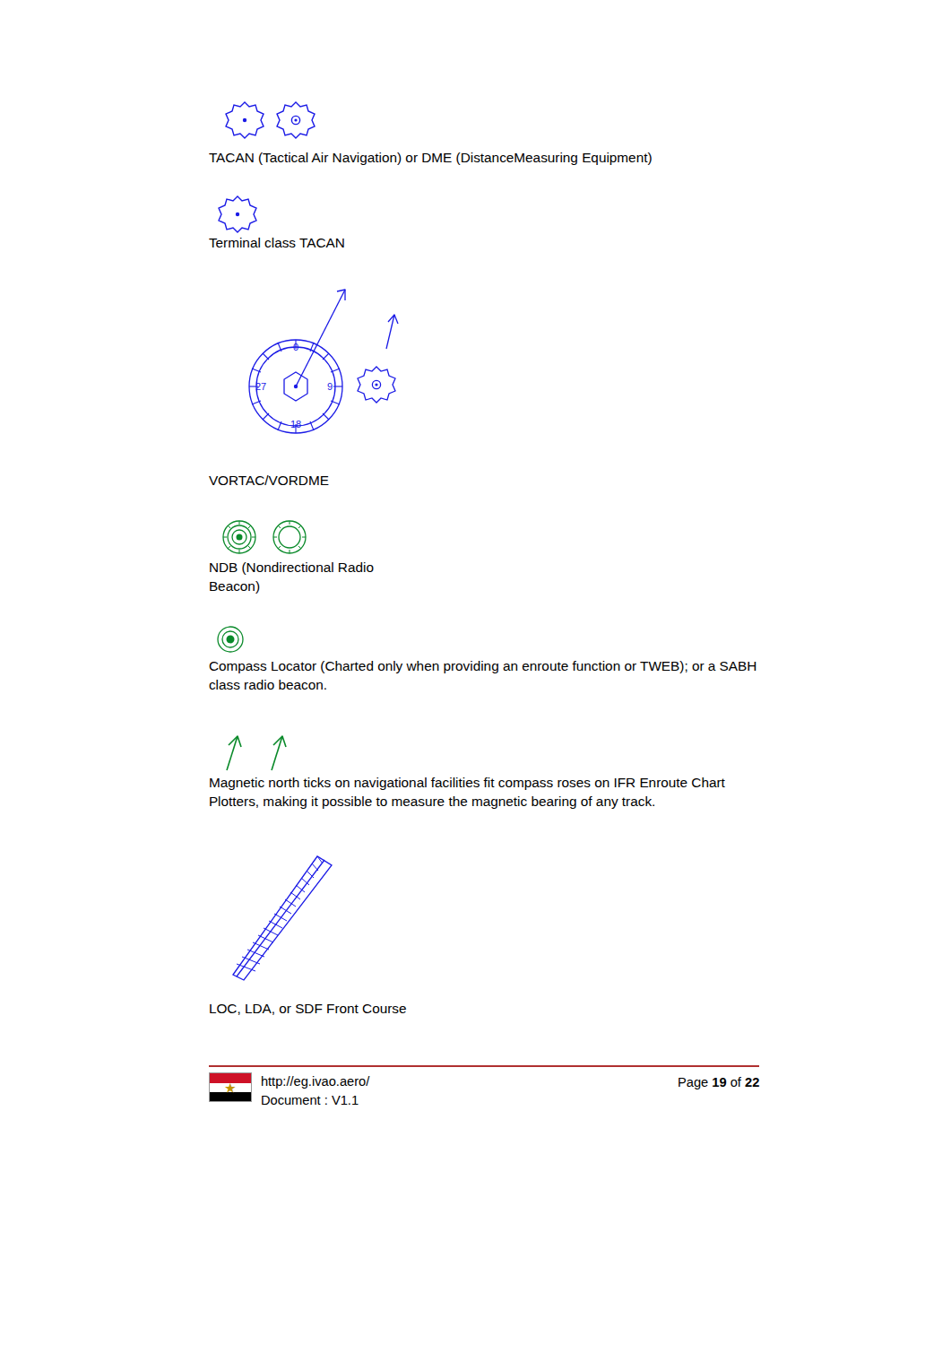TACAN (Tactical Air Navigation) or DME (DistanceMeasuring Equipment)
Terminal class TACAN
0 9 18 27
VORTAC/VORDME
NDB (Nondirectional Radio
Beacon)
Compass Locator (Charted only when providing an enroute function or TWEB); or a SABH
class radio beacon.
Magnetic north ticks on navigational facilities fit compass roses on IFR Enroute Chart Plotters, making it possible to measure the magnetic bearing of any track.
LOC, LDA, or SDF Front Course
★
http://eg.ivao.aero/
Document : V1.1
Page 19 of 22